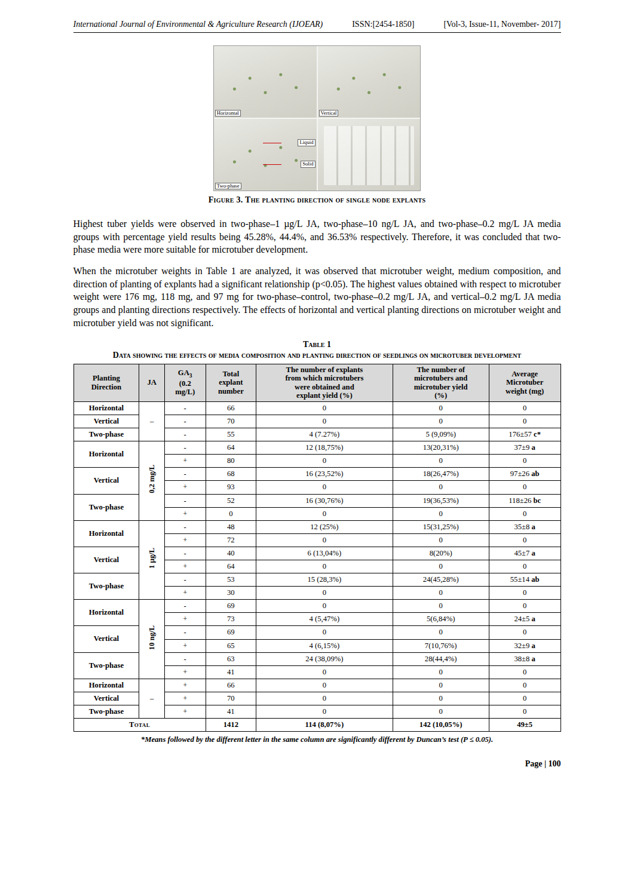International Journal of Environmental & Agriculture Research (IJOEAR) ISSN:[2454-1850] [Vol-3, Issue-11, November- 2017]
Horizontal
Vertical
Liquid Solid Two-phase
Figure 3. The planting direction of single node explants
Highest tuber yields were observed in two-phase–1 µg/L JA, two-phase–10 ng/L JA, and two-phase–0.2 mg/L JA media groups with percentage yield results being 45.28%, 44.4%, and 36.53% respectively. Therefore, it was concluded that two-phase media were more suitable for microtuber development.
When the microtuber weights in Table 1 are analyzed, it was observed that microtuber weight, medium composition, and direction of planting of explants had a significant relationship (p<0.05). The highest values obtained with respect to microtuber weight were 176 mg, 118 mg, and 97 mg for two-phase–control, two-phase–0.2 mg/L JA, and vertical–0.2 mg/L JA media groups and planting directions respectively. The effects of horizontal and vertical planting directions on microtuber weight and microtuber yield was not significant.
Table 1 Data showing the effects of media composition and planting direction of seedlings on microtuber development
*Means followed by the different letter in the same column are significantly different by Duncan’s test (P ≤ 0.05).
| Planting Direction | JA | GA 3 (0.2 mg/L) | Total explant number | The number of explants from which microtubers were obtained and explant yield (%) | The number of microtubers and microtuber yield (%) | Average Microtuber weight (mg) |
| --- | --- | --- | --- | --- | --- | --- |
| Horizontal | – | - | 66 | 0 | 0 | 0 |
| Vertical | - | 70 | 0 | 0 | 0 |
| Two-phase | - | 55 | 4 (7.27%) | 5 (9,09%) | 176±57 c* |
| Horizontal | 0,2 mg/L | - | 64 | 12 (18,75%) | 13(20,31%) | 37±9 a |
| + | 80 | 0 | 0 | 0 |
| Vertical | - | 68 | 16 (23,52%) | 18(26,47%) | 97±26 ab |
| + | 93 | 0 | 0 | 0 |
| Two-phase | - | 52 | 16 (30,76%) | 19(36,53%) | 118±26 bc |
| + | 0 | 0 | 0 | 0 |
| Horizontal | 1 µg/L | - | 48 | 12 (25%) | 15(31,25%) | 35±8 a |
| + | 72 | 0 | 0 | 0 |
| Vertical | - | 40 | 6 (13,04%) | 8(20%) | 45±7 a |
| + | 64 | 0 | 0 | 0 |
| Two-phase | - | 53 | 15 (28,3%) | 24(45,28%) | 55±14 ab |
| + | 30 | 0 | 0 | 0 |
| Horizontal | 10 ng/L | - | 69 | 0 | 0 | 0 |
| + | 73 | 4 (5,47%) | 5(6,84%) | 24±5 a |
| Vertical | - | 69 | 0 | 0 | 0 |
| + | 65 | 4 (6,15%) | 7(10,76%) | 32±9 a |
| Two-phase | - | 63 | 24 (38,09%) | 28(44,4%) | 38±8 a |
| + | 41 | 0 | 0 | 0 |
| Horizontal | – | + | 66 | 0 | 0 | 0 |
| Vertical | + | 70 | 0 | 0 | 0 |
| Two-phase | + | 41 | 0 | 0 | 0 |
| Total | 1412 | 114 (8,07%) | 142 (10,05%) | 49±5 |
Page | 100